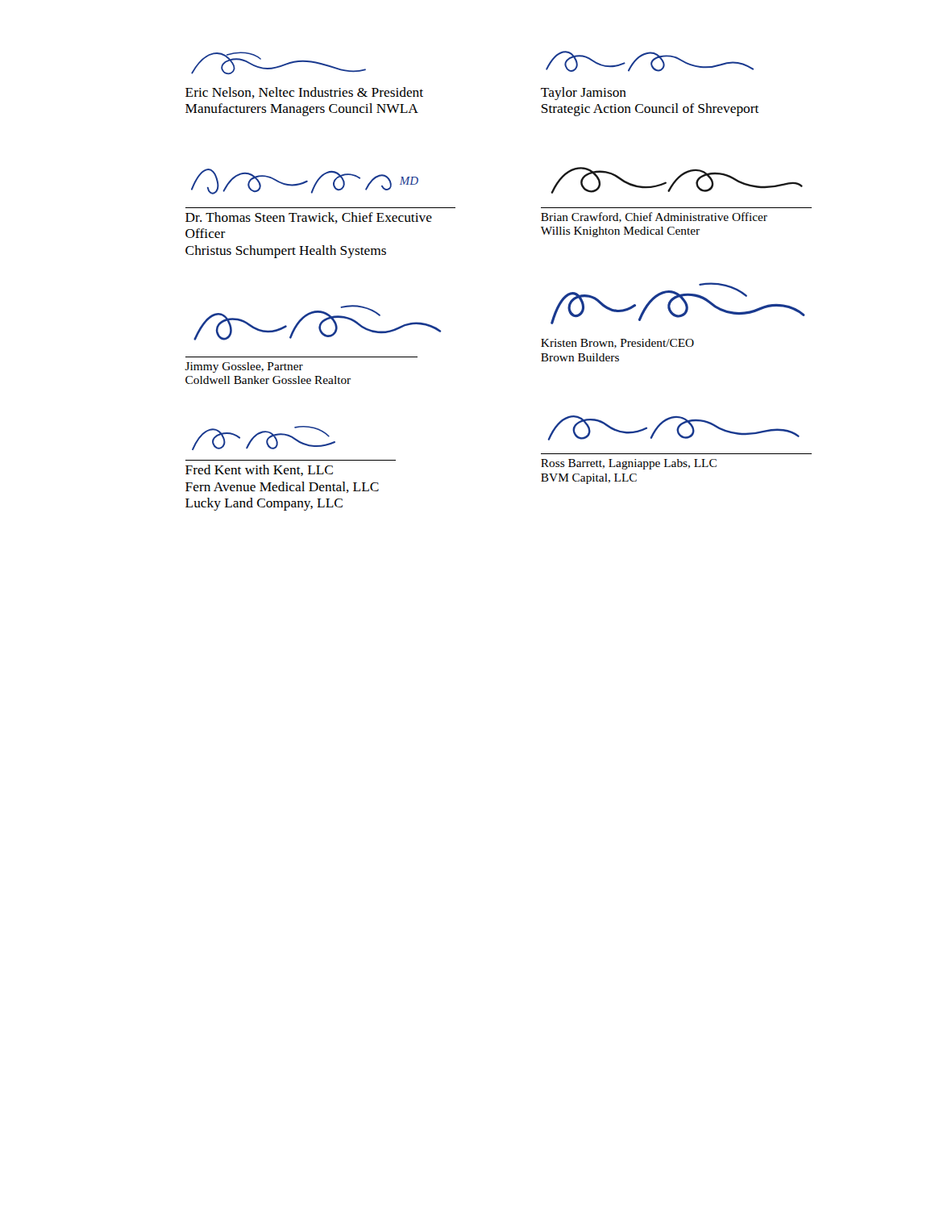Eric Nelson, Neltec Industries & President Manufacturers Managers Council NWLA
MD
Dr. Thomas Steen Trawick, Chief Executive Officer Christus Schumpert Health Systems
Jimmy Gosslee, Partner Coldwell Banker Gosslee Realtor
Fred Kent with Kent, LLC Fern Avenue Medical Dental, LLC Lucky Land Company, LLC
Taylor Jamison Strategic Action Council of Shreveport
Brian Crawford, Chief Administrative Officer Willis Knighton Medical Center
Kristen Brown, President/CEO Brown Builders
Ross Barrett, Lagniappe Labs, LLC BVM Capital, LLC